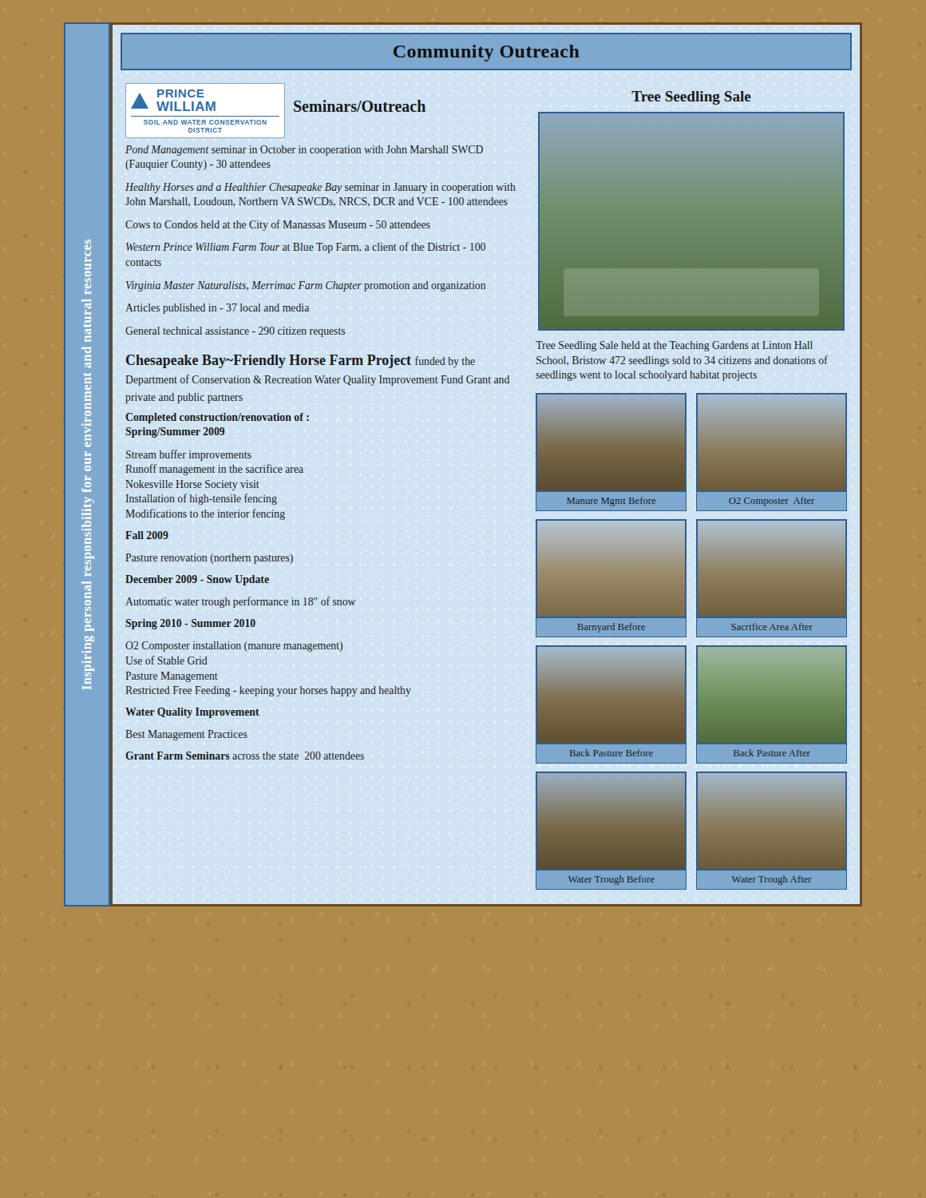Inspiring personal responsibility for our environment and natural resources
Community Outreach
PRINCE WILLIAM SOIL AND WATER CONSERVATION DISTRICT
Seminars/Outreach
Pond Management seminar in October in cooperation with John Marshall SWCD (Fauquier County) - 30 attendees
Healthy Horses and a Healthier Chesapeake Bay seminar in January in cooperation with John Marshall, Loudoun, Northern VA SWCDs, NRCS, DCR and VCE - 100 attendees
Cows to Condos held at the City of Manassas Museum - 50 attendees
Western Prince William Farm Tour at Blue Top Farm, a client of the District - 100 contacts
Virginia Master Naturalists, Merrimac Farm Chapter promotion and organization
Articles published in - 37 local and media
General technical assistance - 290 citizen requests
Chesapeake Bay~Friendly Horse Farm Project funded by the Department of Conservation & Recreation Water Quality Improvement Fund Grant and private and public partners
Completed construction/renovation of :
Spring/Summer 2009
Stream buffer improvements
Runoff management in the sacrifice area
Nokesville Horse Society visit
Installation of high-tensile fencing
Modifications to the interior fencing
Fall 2009
Pasture renovation (northern pastures)
December 2009 - Snow Update
Automatic water trough performance in 18" of snow
Spring 2010 - Summer 2010
O2 Composter installation (manure management)
Use of Stable Grid
Pasture Management
Restricted Free Feeding - keeping your horses happy and healthy
Water Quality Improvement
Best Management Practices
Grant Farm Seminars across the state 200 attendees
Tree Seedling Sale
Tree Seedling Sale held at the Teaching Gardens at Linton Hall School, Bristow 472 seedlings sold to 34 citizens and donations of seedlings went to local schoolyard habitat projects
Manure Mgmt Before
O2 Composter After
Barnyard Before
Sacrifice Area After
Back Pasture Before
Back Pasture After
Water Trough Before
Water Trough After